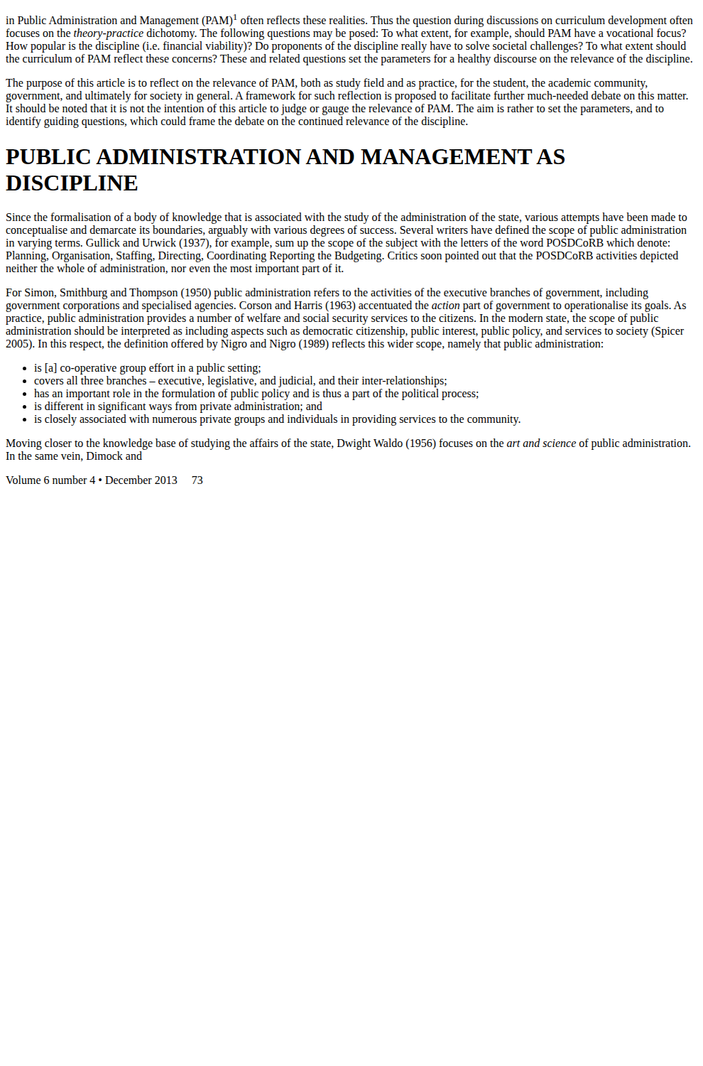in Public Administration and Management (PAM)1 often reflects these realities. Thus the question during discussions on curriculum development often focuses on the theory-practice dichotomy. The following questions may be posed: To what extent, for example, should PAM have a vocational focus? How popular is the discipline (i.e. financial viability)? Do proponents of the discipline really have to solve societal challenges? To what extent should the curriculum of PAM reflect these concerns? These and related questions set the parameters for a healthy discourse on the relevance of the discipline.
The purpose of this article is to reflect on the relevance of PAM, both as study field and as practice, for the student, the academic community, government, and ultimately for society in general. A framework for such reflection is proposed to facilitate further much-needed debate on this matter. It should be noted that it is not the intention of this article to judge or gauge the relevance of PAM. The aim is rather to set the parameters, and to identify guiding questions, which could frame the debate on the continued relevance of the discipline.
PUBLIC ADMINISTRATION AND MANAGEMENT AS DISCIPLINE
Since the formalisation of a body of knowledge that is associated with the study of the administration of the state, various attempts have been made to conceptualise and demarcate its boundaries, arguably with various degrees of success. Several writers have defined the scope of public administration in varying terms. Gullick and Urwick (1937), for example, sum up the scope of the subject with the letters of the word POSDCoRB which denote: Planning, Organisation, Staffing, Directing, Coordinating Reporting the Budgeting. Critics soon pointed out that the POSDCoRB activities depicted neither the whole of administration, nor even the most important part of it.
For Simon, Smithburg and Thompson (1950) public administration refers to the activities of the executive branches of government, including government corporations and specialised agencies. Corson and Harris (1963) accentuated the action part of government to operationalise its goals. As practice, public administration provides a number of welfare and social security services to the citizens. In the modern state, the scope of public administration should be interpreted as including aspects such as democratic citizenship, public interest, public policy, and services to society (Spicer 2005). In this respect, the definition offered by Nigro and Nigro (1989) reflects this wider scope, namely that public administration:
is [a] co-operative group effort in a public setting;
covers all three branches – executive, legislative, and judicial, and their inter-relationships;
has an important role in the formulation of public policy and is thus a part of the political process;
is different in significant ways from private administration; and
is closely associated with numerous private groups and individuals in providing services to the community.
Moving closer to the knowledge base of studying the affairs of the state, Dwight Waldo (1956) focuses on the art and science of public administration. In the same vein, Dimock and
Volume 6 number 4 • December 2013 73